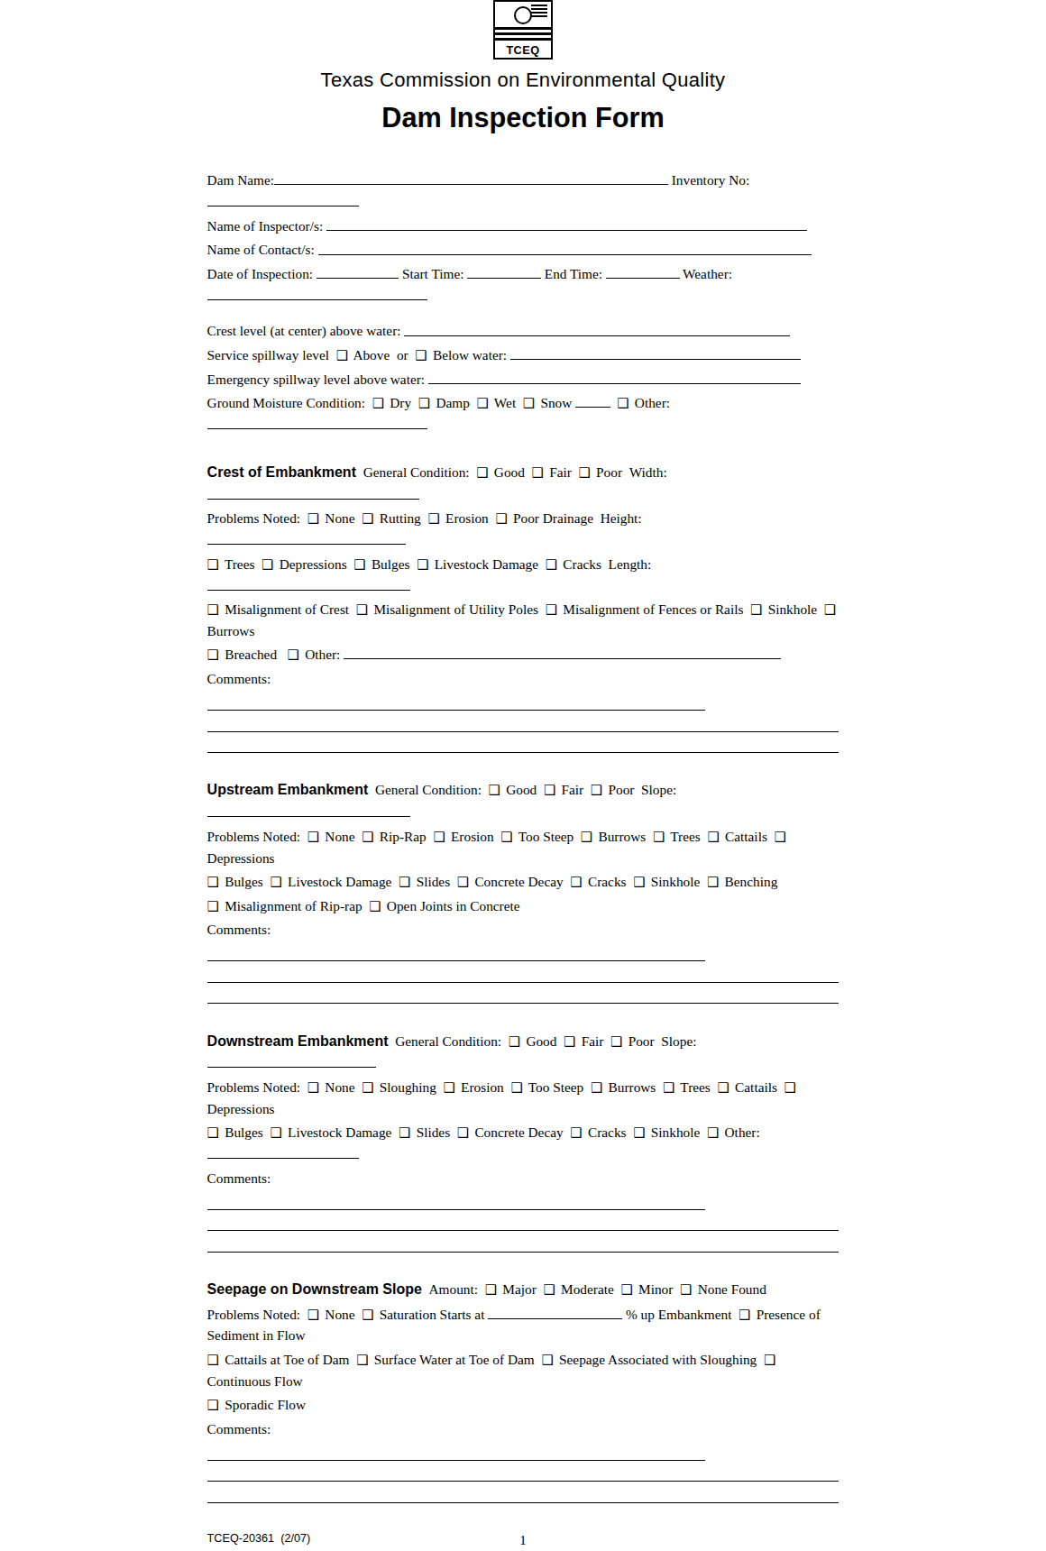TCEQ
Texas Commission on Environmental Quality
Dam Inspection Form
Dam Name: Inventory No:
Name of Inspector/s:
Name of Contact/s:
Date of Inspection: Start Time: End Time: Weather:
Crest level (at center) above water:
Service spillway level ❑ Above or ❑ Below water:
Emergency spillway level above water:
Ground Moisture Condition: ❑ Dry ❑ Damp ❑ Wet ❑ Snow ❑ Other:
Crest of Embankment General Condition: ❑ Good ❑ Fair ❑ Poor Width:
Problems Noted: ❑ None ❑ Rutting ❑ Erosion ❑ Poor Drainage Height:
❑ Trees ❑ Depressions ❑ Bulges ❑ Livestock Damage ❑ Cracks Length:
❑ Misalignment of Crest ❑ Misalignment of Utility Poles ❑ Misalignment of Fences or Rails ❑ Sinkhole ❑ Burrows
❑ Breached ❑ Other:
Comments:
Upstream Embankment General Condition: ❑ Good ❑ Fair ❑ Poor Slope:
Problems Noted: ❑ None ❑ Rip-Rap ❑ Erosion ❑ Too Steep ❑ Burrows ❑ Trees ❑ Cattails ❑ Depressions
❑ Bulges ❑ Livestock Damage ❑ Slides ❑ Concrete Decay ❑ Cracks ❑ Sinkhole ❑ Benching
❑ Misalignment of Rip-rap ❑ Open Joints in Concrete
Comments:
Downstream Embankment General Condition: ❑ Good ❑ Fair ❑ Poor Slope:
Problems Noted: ❑ None ❑ Sloughing ❑ Erosion ❑ Too Steep ❑ Burrows ❑ Trees ❑ Cattails ❑ Depressions
❑ Bulges ❑ Livestock Damage ❑ Slides ❑ Concrete Decay ❑ Cracks ❑ Sinkhole ❑ Other:
Comments:
Seepage on Downstream Slope Amount: ❑ Major ❑ Moderate ❑ Minor ❑ None Found
Problems Noted: ❑ None ❑ Saturation Starts at % up Embankment ❑ Presence of Sediment in Flow
❑ Cattails at Toe of Dam ❑ Surface Water at Toe of Dam ❑ Seepage Associated with Sloughing ❑ Continuous Flow
❑ Sporadic Flow
Comments:
TCEQ-20361 (2/07) 1